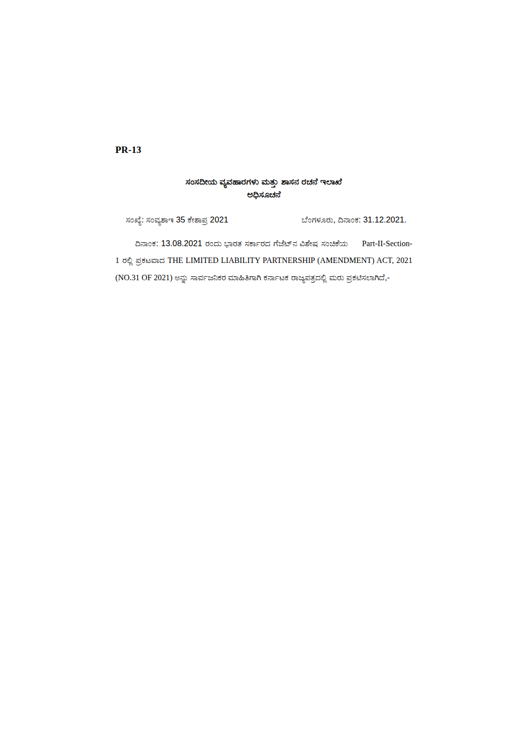PR-13
ಸಂಸದೀಯ ವ್ಯವಹಾರಗಳು ಮತ್ತು ಶಾಸನ ರಚನೆ ಇಲಾಖೆ ಅಧಿಸೂಚನೆ
ಸಂಖ್ಯೆ: ಸಂವ್ಯಶಾಇ 35 ಕೇಶಾಪ್ರ 2021 ಬೆಂಗಳೂರು, ದಿನಾಂಕ: 31.12.2021.
ದಿನಾಂಕ: 13.08.2021 ರಂದು ಭಾರತ ಸರ್ಕಾರದ ಗೆಜೆಟ್‌ನ ವಿಶೇಷ ಸಂಚಿಕೆಯ Part-II-Section-1 ರಲ್ಲಿ ಪ್ರಕಟವಾದ THE LIMITED LIABILITY PARTNERSHIP (AMENDMENT) ACT, 2021 (NO.31 OF 2021) ಅನ್ನು ಸಾರ್ವಜನಿಕರ ಮಾಹಿತಿಗಾಗಿ ಕರ್ನಾಟಕ ರಾಜ್ಯಪತ್ರದಲ್ಲಿ ಮರು ಪ್ರಕಟಿಸಲಾಗಿದೆ,-